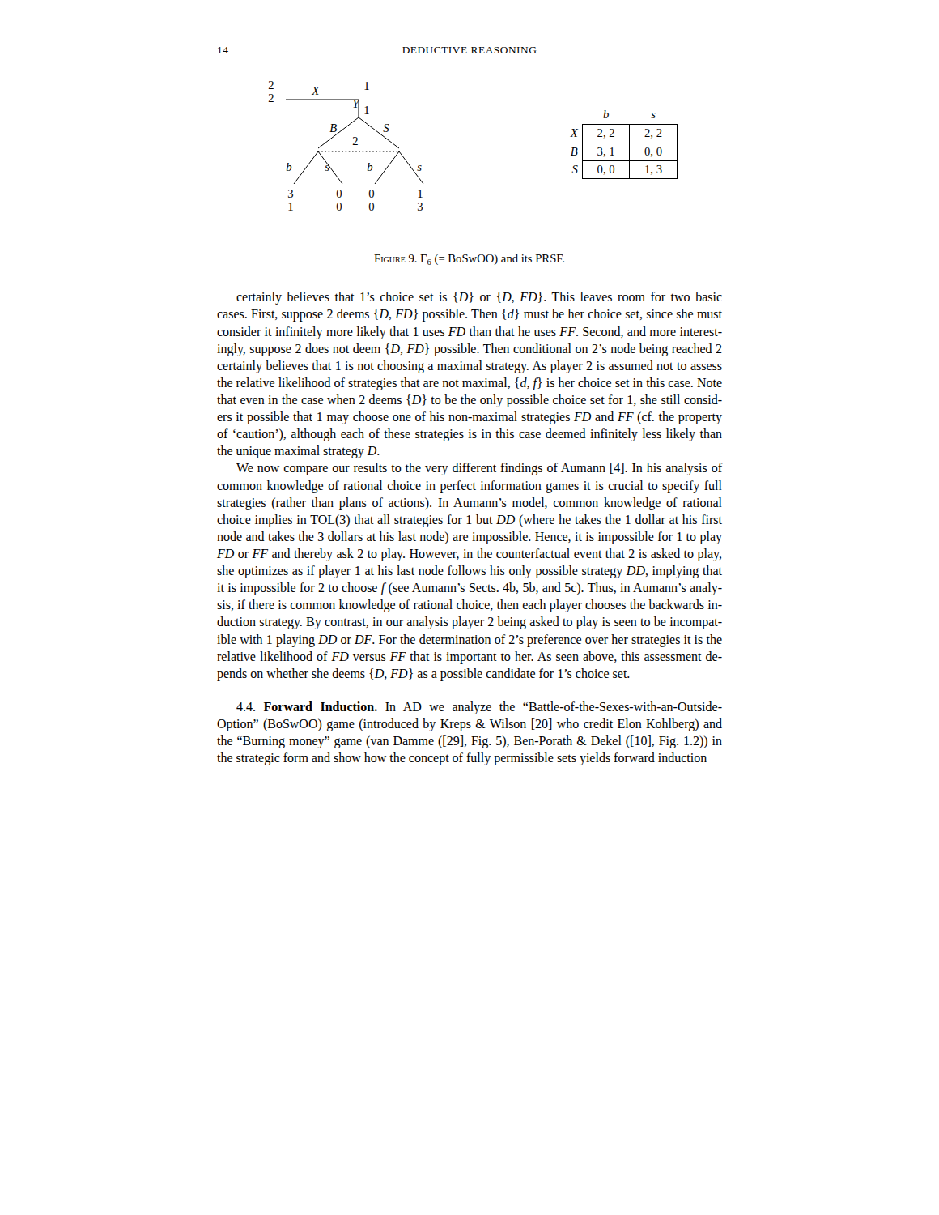14 Deductive Reasoning
2
2
X
Y
1
1
2
B
S
b
s
b
s
3
1
0
0
0
0
1
3
| | b | s |
| --- | --- | --- |
| X | 2, 2 | 2, 2 |
| B | 3, 1 | 0, 0 |
| S | 0, 0 | 1, 3 |
Figure 9. Γ6 (= BoSwOO) and its PRSF.
certainly believes that 1’s choice set is {D} or {D, FD}. This leaves room for two basic cases. First, suppose 2 deems {D, FD} possible. Then {d} must be her choice set, since she must consider it infinitely more likely that 1 uses FD than that he uses FF. Second, and more interestingly, suppose 2 does not deem {D, FD} possible. Then conditional on 2’s node being reached 2 certainly believes that 1 is not choosing a maximal strategy. As player 2 is assumed not to assess the relative likelihood of strategies that are not maximal, {d, f} is her choice set in this case. Note that even in the case when 2 deems {D} to be the only possible choice set for 1, she still considers it possible that 1 may choose one of his non-maximal strategies FD and FF (cf. the property of ‘caution’), although each of these strategies is in this case deemed infinitely less likely than the unique maximal strategy D.
We now compare our results to the very different findings of Aumann [4]. In his analysis of common knowledge of rational choice in perfect information games it is crucial to specify full strategies (rather than plans of actions). In Aumann’s model, common knowledge of rational choice implies in TOL(3) that all strategies for 1 but DD (where he takes the 1 dollar at his first node and takes the 3 dollars at his last node) are impossible. Hence, it is impossible for 1 to play FD or FF and thereby ask 2 to play. However, in the counterfactual event that 2 is asked to play, she optimizes as if player 1 at his last node follows his only possible strategy DD, implying that it is impossible for 2 to choose f (see Aumann’s Sects. 4b, 5b, and 5c). Thus, in Aumann’s analysis, if there is common knowledge of rational choice, then each player chooses the backwards induction strategy. By contrast, in our analysis player 2 being asked to play is seen to be incompatible with 1 playing DD or DF. For the determination of 2’s preference over her strategies it is the relative likelihood of FD versus FF that is important to her. As seen above, this assessment depends on whether she deems {D, FD} as a possible candidate for 1’s choice set.
4.4. Forward Induction. In AD we analyze the “Battle-of-the-Sexes-with-an-Outside-Option” (BoSwOO) game (introduced by Kreps & Wilson [20] who credit Elon Kohlberg) and the “Burning money” game (van Damme ([29], Fig. 5), Ben-Porath & Dekel ([10], Fig. 1.2)) in the strategic form and show how the concept of fully permissible sets yields forward induction